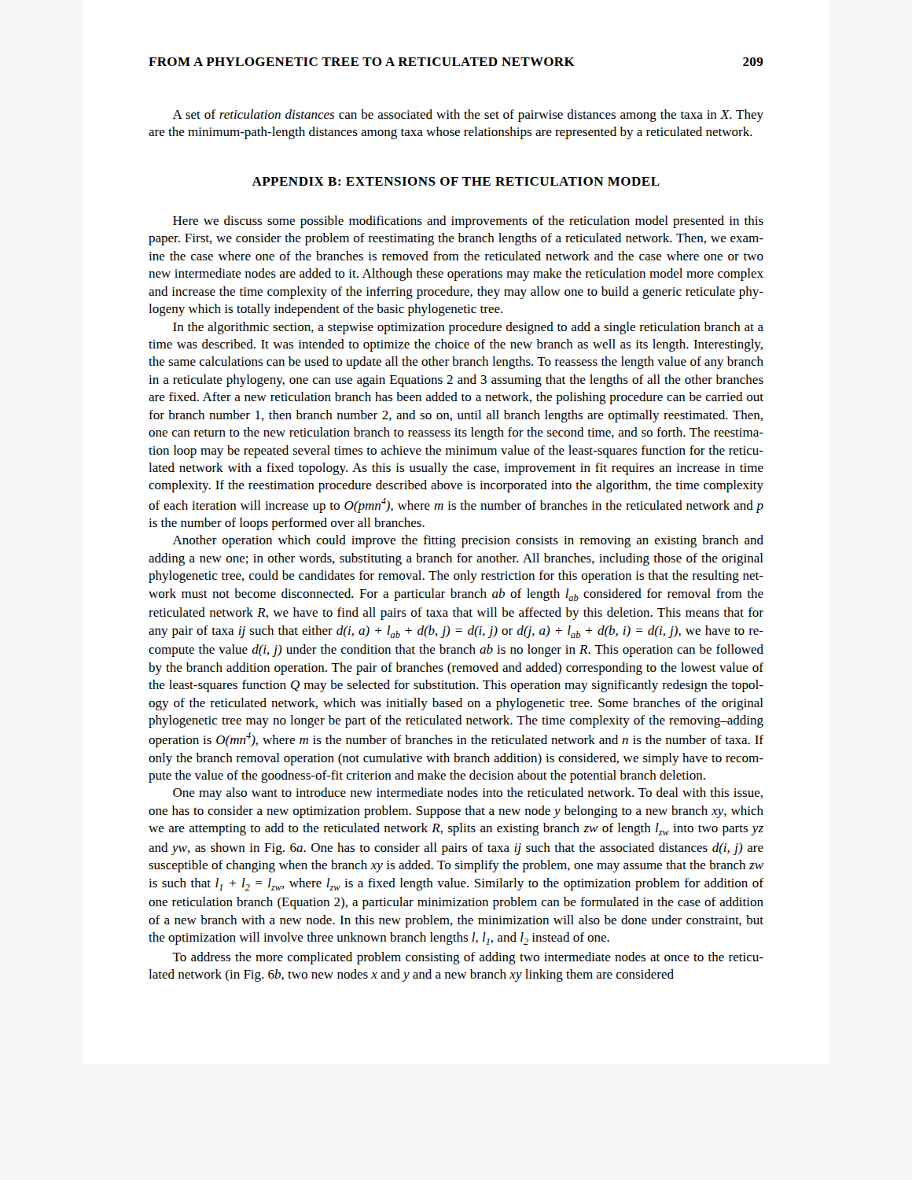From a Phylogenetic Tree to a Reticulated Network 209
A set of reticulation distances can be associated with the set of pairwise distances among the taxa in X. They are the minimum-path-length distances among taxa whose relationships are represented by a reticulated network.
Appendix B: Extensions of the Reticulation Model
Here we discuss some possible modifications and improvements of the reticulation model presented in this paper. First, we consider the problem of reestimating the branch lengths of a reticulated network. Then, we examine the case where one of the branches is removed from the reticulated network and the case where one or two new intermediate nodes are added to it. Although these operations may make the reticulation model more complex and increase the time complexity of the inferring procedure, they may allow one to build a generic reticulate phylogeny which is totally independent of the basic phylogenetic tree.
In the algorithmic section, a stepwise optimization procedure designed to add a single reticulation branch at a time was described. It was intended to optimize the choice of the new branch as well as its length. Interestingly, the same calculations can be used to update all the other branch lengths. To reassess the length value of any branch in a reticulate phylogeny, one can use again Equations 2 and 3 assuming that the lengths of all the other branches are fixed. After a new reticulation branch has been added to a network, the polishing procedure can be carried out for branch number 1, then branch number 2, and so on, until all branch lengths are optimally reestimated. Then, one can return to the new reticulation branch to reassess its length for the second time, and so forth. The reestimation loop may be repeated several times to achieve the minimum value of the least-squares function for the reticulated network with a fixed topology. As this is usually the case, improvement in fit requires an increase in time complexity. If the reestimation procedure described above is incorporated into the algorithm, the time complexity of each iteration will increase up to O(pmn4), where m is the number of branches in the reticulated network and p is the number of loops performed over all branches.
Another operation which could improve the fitting precision consists in removing an existing branch and adding a new one; in other words, substituting a branch for another. All branches, including those of the original phylogenetic tree, could be candidates for removal. The only restriction for this operation is that the resulting network must not become disconnected. For a particular branch ab of length lab considered for removal from the reticulated network R, we have to find all pairs of taxa that will be affected by this deletion. This means that for any pair of taxa ij such that either d(i, a) + lab + d(b, j) = d(i, j) or d(j, a) + lab + d(b, i) = d(i, j), we have to recompute the value d(i, j) under the condition that the branch ab is no longer in R. This operation can be followed by the branch addition operation. The pair of branches (removed and added) corresponding to the lowest value of the least-squares function Q may be selected for substitution. This operation may significantly redesign the topology of the reticulated network, which was initially based on a phylogenetic tree. Some branches of the original phylogenetic tree may no longer be part of the reticulated network. The time complexity of the removing–adding operation is O(mn4), where m is the number of branches in the reticulated network and n is the number of taxa. If only the branch removal operation (not cumulative with branch addition) is considered, we simply have to recompute the value of the goodness-of-fit criterion and make the decision about the potential branch deletion.
One may also want to introduce new intermediate nodes into the reticulated network. To deal with this issue, one has to consider a new optimization problem. Suppose that a new node y belonging to a new branch xy, which we are attempting to add to the reticulated network R, splits an existing branch zw of length lzw into two parts yz and yw, as shown in Fig. 6a. One has to consider all pairs of taxa ij such that the associated distances d(i, j) are susceptible of changing when the branch xy is added. To simplify the problem, one may assume that the branch zw is such that l1 + l2 = lzw, where lzw is a fixed length value. Similarly to the optimization problem for addition of one reticulation branch (Equation 2), a particular minimization problem can be formulated in the case of addition of a new branch with a new node. In this new problem, the minimization will also be done under constraint, but the optimization will involve three unknown branch lengths l, l1, and l2 instead of one.
To address the more complicated problem consisting of adding two intermediate nodes at once to the reticulated network (in Fig. 6b, two new nodes x and y and a new branch xy linking them are considered